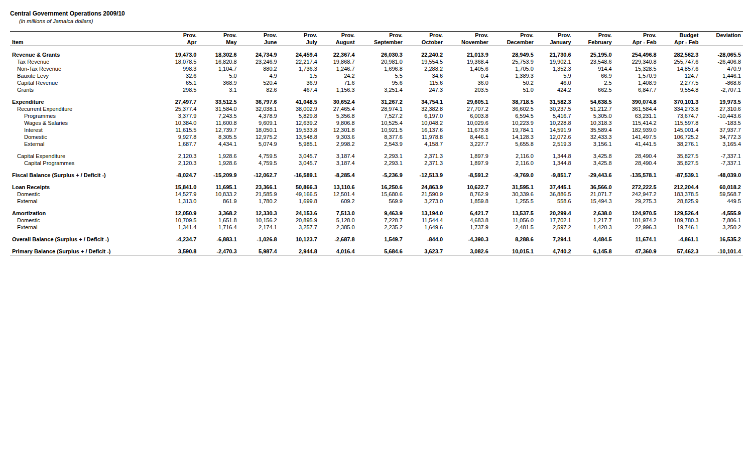Central Government Operations 2009/10
(in millions of Jamaica dollars)
| | Prov. | Prov. | Prov. | Prov. | Prov. | Prov. | Prov. | Prov. | Prov. | Prov. | Prov. | Prov. | Budget | Deviation |
| --- | --- | --- | --- | --- | --- | --- | --- | --- | --- | --- | --- | --- | --- | --- |
| Item | Apr | May | June | July | August | September | October | November | December | January | February | Apr - Feb | Apr - Feb | |
| Revenue & Grants | 19,473.0 | 18,302.6 | 24,734.9 | 24,459.4 | 22,367.4 | 26,030.3 | 22,240.2 | 21,013.9 | 28,949.5 | 21,730.6 | 25,195.0 | 254,496.8 | 282,562.3 | -28,065.5 |
| Tax Revenue | 18,078.5 | 16,820.8 | 23,246.9 | 22,217.4 | 19,868.7 | 20,981.0 | 19,554.5 | 19,368.4 | 25,753.9 | 19,902.1 | 23,548.6 | 229,340.8 | 255,747.6 | -26,406.8 |
| Non-Tax Revenue | 998.3 | 1,104.7 | 880.2 | 1,736.3 | 1,246.7 | 1,696.8 | 2,288.2 | 1,405.6 | 1,705.0 | 1,352.3 | 914.4 | 15,328.5 | 14,857.6 | 470.9 |
| Bauxite Levy | 32.6 | 5.0 | 4.9 | 1.5 | 24.2 | 5.5 | 34.6 | 0.4 | 1,389.3 | 5.9 | 66.9 | 1,570.9 | 124.7 | 1,446.1 |
| Capital Revenue | 65.1 | 368.9 | 520.4 | 36.9 | 71.6 | 95.6 | 115.6 | 36.0 | 50.2 | 46.0 | 2.5 | 1,408.9 | 2,277.5 | -868.6 |
| Grants | 298.5 | 3.1 | 82.6 | 467.4 | 1,156.3 | 3,251.4 | 247.3 | 203.5 | 51.0 | 424.2 | 662.5 | 6,847.7 | 9,554.8 | -2,707.1 |
| Expenditure | 27,497.7 | 33,512.5 | 36,797.6 | 41,048.5 | 30,652.4 | 31,267.2 | 34,754.1 | 29,605.1 | 38,718.5 | 31,582.3 | 54,638.5 | 390,074.8 | 370,101.3 | 19,973.5 |
| Recurrent Expenditure | 25,377.4 | 31,584.0 | 32,038.1 | 38,002.9 | 27,465.4 | 28,974.1 | 32,382.8 | 27,707.2 | 36,602.5 | 30,237.5 | 51,212.7 | 361,584.4 | 334,273.8 | 27,310.6 |
| Programmes | 3,377.9 | 7,243.5 | 4,378.9 | 5,829.8 | 5,356.8 | 7,527.2 | 6,197.0 | 6,003.8 | 6,594.5 | 5,416.7 | 5,305.0 | 63,231.1 | 73,674.7 | -10,443.6 |
| Wages & Salaries | 10,384.0 | 11,600.8 | 9,609.1 | 12,639.2 | 9,806.8 | 10,525.4 | 10,048.2 | 10,029.6 | 10,223.9 | 10,228.8 | 10,318.3 | 115,414.2 | 115,597.8 | -183.5 |
| Interest | 11,615.5 | 12,739.7 | 18,050.1 | 19,533.8 | 12,301.8 | 10,921.5 | 16,137.6 | 11,673.8 | 19,784.1 | 14,591.9 | 35,589.4 | 182,939.0 | 145,001.4 | 37,937.7 |
| Domestic | 9,927.8 | 8,305.5 | 12,975.2 | 13,548.8 | 9,303.6 | 8,377.6 | 11,978.8 | 8,446.1 | 14,128.3 | 12,072.6 | 32,433.3 | 141,497.5 | 106,725.2 | 34,772.3 |
| External | 1,687.7 | 4,434.1 | 5,074.9 | 5,985.1 | 2,998.2 | 2,543.9 | 4,158.7 | 3,227.7 | 5,655.8 | 2,519.3 | 3,156.1 | 41,441.5 | 38,276.1 | 3,165.4 |
| Capital Expenditure | 2,120.3 | 1,928.6 | 4,759.5 | 3,045.7 | 3,187.4 | 2,293.1 | 2,371.3 | 1,897.9 | 2,116.0 | 1,344.8 | 3,425.8 | 28,490.4 | 35,827.5 | -7,337.1 |
| Capital Programmes | 2,120.3 | 1,928.6 | 4,759.5 | 3,045.7 | 3,187.4 | 2,293.1 | 2,371.3 | 1,897.9 | 2,116.0 | 1,344.8 | 3,425.8 | 28,490.4 | 35,827.5 | -7,337.1 |
| Fiscal Balance (Surplus + / Deficit -) | -8,024.7 | -15,209.9 | -12,062.7 | -16,589.1 | -8,285.4 | -5,236.9 | -12,513.9 | -8,591.2 | -9,769.0 | -9,851.7 | -29,443.6 | -135,578.1 | -87,539.1 | -48,039.0 |
| Loan Receipts | 15,841.0 | 11,695.1 | 23,366.1 | 50,866.3 | 13,110.6 | 16,250.6 | 24,863.9 | 10,622.7 | 31,595.1 | 37,445.1 | 36,566.0 | 272,222.5 | 212,204.4 | 60,018.2 |
| Domestic | 14,527.9 | 10,833.2 | 21,585.9 | 49,166.5 | 12,501.4 | 15,680.6 | 21,590.9 | 8,762.9 | 30,339.6 | 36,886.5 | 21,071.7 | 242,947.2 | 183,378.5 | 59,568.7 |
| External | 1,313.0 | 861.9 | 1,780.2 | 1,699.8 | 609.2 | 569.9 | 3,273.0 | 1,859.8 | 1,255.5 | 558.6 | 15,494.3 | 29,275.3 | 28,825.9 | 449.5 |
| Amortization | 12,050.9 | 3,368.2 | 12,330.3 | 24,153.6 | 7,513.0 | 9,463.9 | 13,194.0 | 6,421.7 | 13,537.5 | 20,299.4 | 2,638.0 | 124,970.5 | 129,526.4 | -4,555.9 |
| Domestic | 10,709.5 | 1,651.8 | 10,156.2 | 20,895.9 | 5,128.0 | 7,228.7 | 11,544.4 | 4,683.8 | 11,056.0 | 17,702.1 | 1,217.7 | 101,974.2 | 109,780.3 | -7,806.1 |
| External | 1,341.4 | 1,716.4 | 2,174.1 | 3,257.7 | 2,385.0 | 2,235.2 | 1,649.6 | 1,737.9 | 2,481.5 | 2,597.2 | 1,420.3 | 22,996.3 | 19,746.1 | 3,250.2 |
| Overall Balance (Surplus + / Deficit -) | -4,234.7 | -6,883.1 | -1,026.8 | 10,123.7 | -2,687.8 | 1,549.7 | -844.0 | -4,390.3 | 8,288.6 | 7,294.1 | 4,484.5 | 11,674.1 | -4,861.1 | 16,535.2 |
| Primary Balance (Surplus + / Deficit -) | 3,590.8 | -2,470.3 | 5,987.4 | 2,944.8 | 4,016.4 | 5,684.6 | 3,623.7 | 3,082.6 | 10,015.1 | 4,740.2 | 6,145.8 | 47,360.9 | 57,462.3 | -10,101.4 |